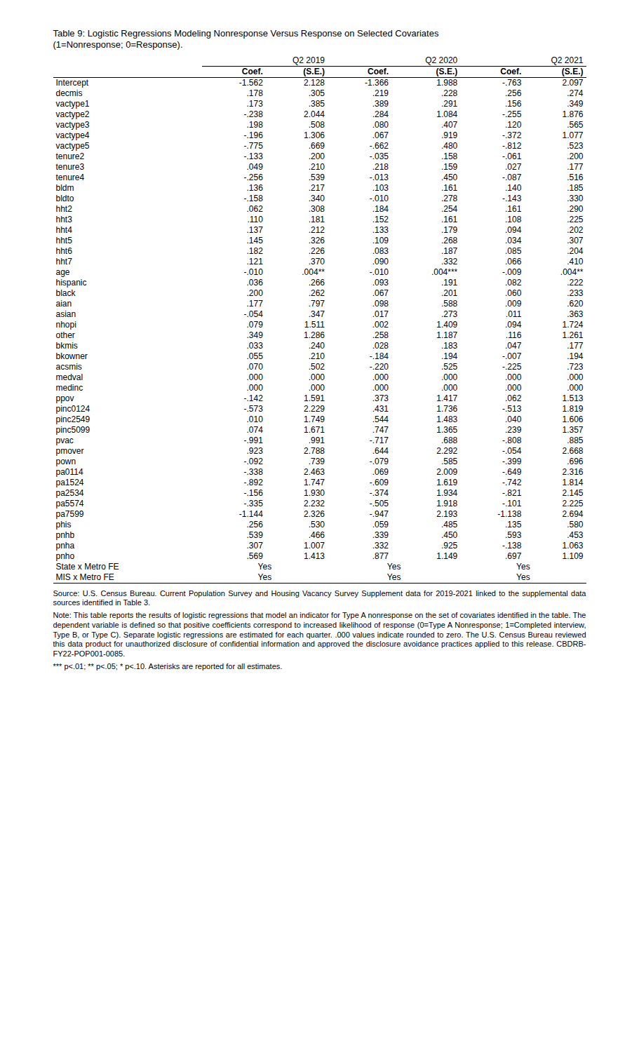Table 9: Logistic Regressions Modeling Nonresponse Versus Response on Selected Covariates
(1=Nonresponse; 0=Response).
| | Q2 2019 | Q2 2020 | Q2 2021 |
| --- | --- | --- | --- |
| | Coef. | (S.E.) | Coef. | (S.E.) | Coef. | (S.E.) |
| Intercept | -1.562 | 2.128 | -1.366 | 1.988 | -.763 | 2.097 |
| decmis | .178 | .305 | .219 | .228 | .256 | .274 |
| vactype1 | .173 | .385 | .389 | .291 | .156 | .349 |
| vactype2 | -.238 | 2.044 | .284 | 1.084 | -.255 | 1.876 |
| vactype3 | .198 | .508 | .080 | .407 | .120 | .565 |
| vactype4 | -.196 | 1.306 | .067 | .919 | -.372 | 1.077 |
| vactype5 | -.775 | .669 | -.662 | .480 | -.812 | .523 |
| tenure2 | -.133 | .200 | -.035 | .158 | -.061 | .200 |
| tenure3 | .049 | .210 | .218 | .159 | .027 | .177 |
| tenure4 | -.256 | .539 | -.013 | .450 | -.087 | .516 |
| bldm | .136 | .217 | .103 | .161 | .140 | .185 |
| bldto | -.158 | .340 | -.010 | .278 | -.143 | .330 |
| hht2 | .062 | .308 | .184 | .254 | .161 | .290 |
| hht3 | .110 | .181 | .152 | .161 | .108 | .225 |
| hht4 | .137 | .212 | .133 | .179 | .094 | .202 |
| hht5 | .145 | .326 | .109 | .268 | .034 | .307 |
| hht6 | .182 | .226 | .083 | .187 | .085 | .204 |
| hht7 | .121 | .370 | .090 | .332 | .066 | .410 |
| age | -.010 | .004** | -.010 | .004*** | -.009 | .004** |
| hispanic | .036 | .266 | .093 | .191 | .082 | .222 |
| black | .200 | .262 | .067 | .201 | .060 | .233 |
| aian | .177 | .797 | .098 | .588 | .009 | .620 |
| asian | -.054 | .347 | .017 | .273 | .011 | .363 |
| nhopi | .079 | 1.511 | .002 | 1.409 | .094 | 1.724 |
| other | .349 | 1.286 | .258 | 1.187 | .116 | 1.261 |
| bkmis | .033 | .240 | .028 | .183 | .047 | .177 |
| bkowner | .055 | .210 | -.184 | .194 | -.007 | .194 |
| acsmis | .070 | .502 | -.220 | .525 | -.225 | .723 |
| medval | .000 | .000 | .000 | .000 | .000 | .000 |
| medinc | .000 | .000 | .000 | .000 | .000 | .000 |
| ppov | -.142 | 1.591 | .373 | 1.417 | .062 | 1.513 |
| pinc0124 | -.573 | 2.229 | .431 | 1.736 | -.513 | 1.819 |
| pinc2549 | .010 | 1.749 | .544 | 1.483 | .040 | 1.606 |
| pinc5099 | .074 | 1.671 | .747 | 1.365 | .239 | 1.357 |
| pvac | -.991 | .991 | -.717 | .688 | -.808 | .885 |
| pmover | .923 | 2.788 | .644 | 2.292 | -.054 | 2.668 |
| pown | -.092 | .739 | -.079 | .585 | -.399 | .696 |
| pa0114 | -.338 | 2.463 | .069 | 2.009 | -.649 | 2.316 |
| pa1524 | -.892 | 1.747 | -.609 | 1.619 | -.742 | 1.814 |
| pa2534 | -.156 | 1.930 | -.374 | 1.934 | -.821 | 2.145 |
| pa5574 | -.335 | 2.232 | -.505 | 1.918 | -.101 | 2.225 |
| pa7599 | -1.144 | 2.326 | -.947 | 2.193 | -1.138 | 2.694 |
| phis | .256 | .530 | .059 | .485 | .135 | .580 |
| pnhb | .539 | .466 | .339 | .450 | .593 | .453 |
| pnha | .307 | 1.007 | .332 | .925 | -.138 | 1.063 |
| pnho | .569 | 1.413 | .877 | 1.149 | .697 | 1.109 |
| State x Metro FE | Yes | Yes | Yes |
| MIS x Metro FE | Yes | Yes | Yes |
Source: U.S. Census Bureau. Current Population Survey and Housing Vacancy Survey Supplement data for 2019-2021 linked to the supplemental data sources identified in Table 3.
Note: This table reports the results of logistic regressions that model an indicator for Type A nonresponse on the set of covariates identified in the table. The dependent variable is defined so that positive coefficients correspond to increased likelihood of response (0=Type A Nonresponse; 1=Completed interview, Type B, or Type C). Separate logistic regressions are estimated for each quarter. .000 values indicate rounded to zero. The U.S. Census Bureau reviewed this data product for unauthorized disclosure of confidential information and approved the disclosure avoidance practices applied to this release. CBDRB-FY22-POP001-0085.
*** p<.01; ** p<.05; * p<.10. Asterisks are reported for all estimates.